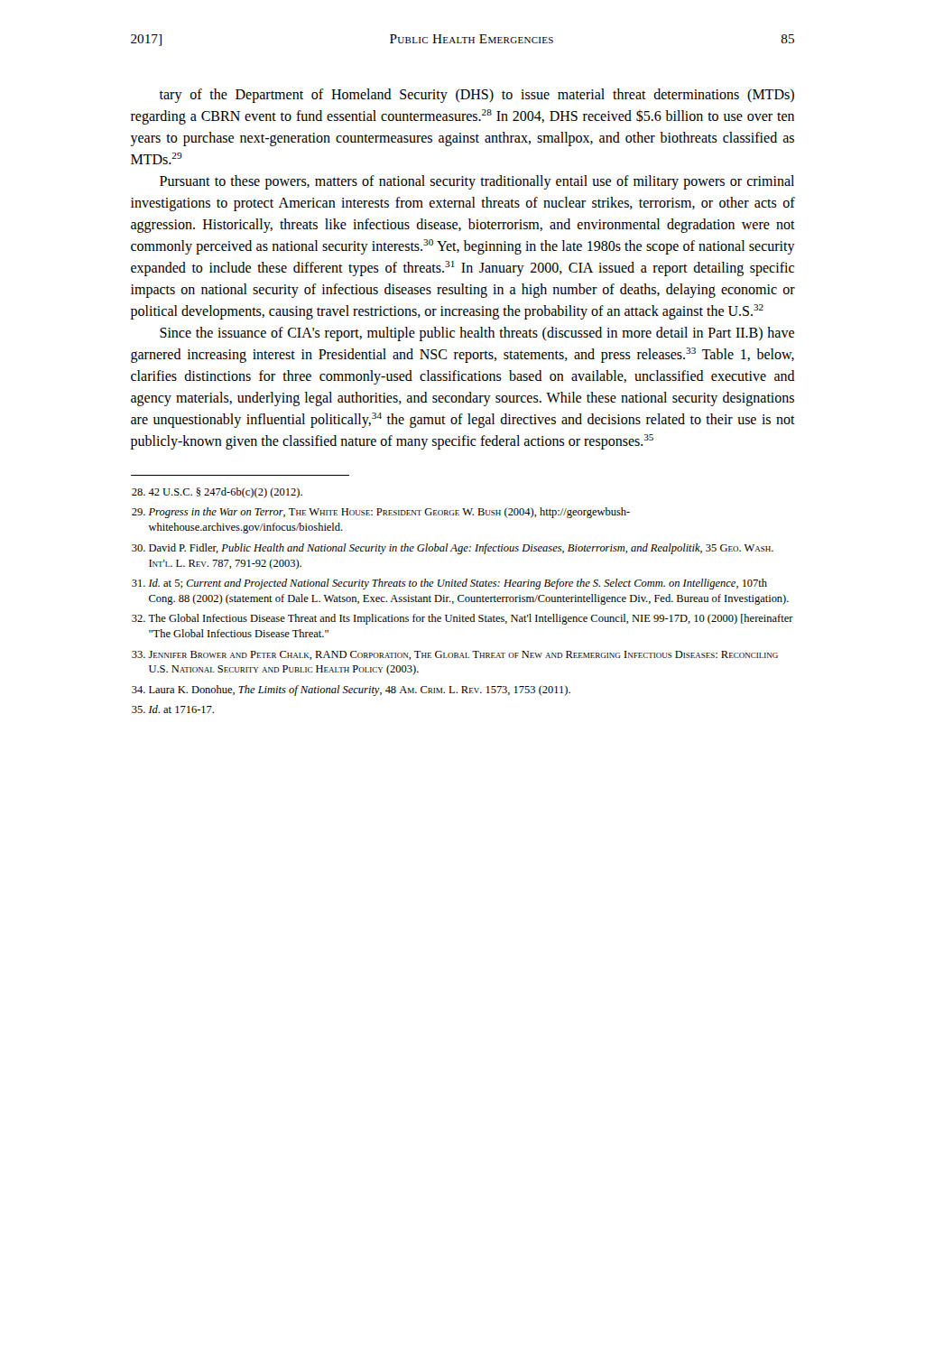2017] Public Health Emergencies 85
tary of the Department of Homeland Security (DHS) to issue material threat determinations (MTDs) regarding a CBRN event to fund essential countermeasures.28 In 2004, DHS received $5.6 billion to use over ten years to purchase next-generation countermeasures against anthrax, smallpox, and other biothreats classified as MTDs.29
Pursuant to these powers, matters of national security traditionally entail use of military powers or criminal investigations to protect American interests from external threats of nuclear strikes, terrorism, or other acts of aggression. Historically, threats like infectious disease, bioterrorism, and environmental degradation were not commonly perceived as national security interests.30 Yet, beginning in the late 1980s the scope of national security expanded to include these different types of threats.31 In January 2000, CIA issued a report detailing specific impacts on national security of infectious diseases resulting in a high number of deaths, delaying economic or political developments, causing travel restrictions, or increasing the probability of an attack against the U.S.32
Since the issuance of CIA's report, multiple public health threats (discussed in more detail in Part II.B) have garnered increasing interest in Presidential and NSC reports, statements, and press releases.33 Table 1, below, clarifies distinctions for three commonly-used classifications based on available, unclassified executive and agency materials, underlying legal authorities, and secondary sources. While these national security designations are unquestionably influential politically,34 the gamut of legal directives and decisions related to their use is not publicly-known given the classified nature of many specific federal actions or responses.35
42 U.S.C. § 247d-6b(c)(2) (2012).
Progress in the War on Terror, The White House: President George W. Bush (2004), http://georgewbush-whitehouse.archives.gov/infocus/bioshield.
David P. Fidler, Public Health and National Security in the Global Age: Infectious Diseases, Bioterrorism, and Realpolitik, 35 Geo. Wash. Int'l. L. Rev. 787, 791-92 (2003).
Id. at 5; Current and Projected National Security Threats to the United States: Hearing Before the S. Select Comm. on Intelligence, 107th Cong. 88 (2002) (statement of Dale L. Watson, Exec. Assistant Dir., Counterterrorism/Counterintelligence Div., Fed. Bureau of Investigation).
The Global Infectious Disease Threat and Its Implications for the United States, Nat'l Intelligence Council, NIE 99-17D, 10 (2000) [hereinafter "The Global Infectious Disease Threat."
Jennifer Brower and Peter Chalk, RAND Corporation, The Global Threat of New and Reemerging Infectious Diseases: Reconciling U.S. National Security and Public Health Policy (2003).
Laura K. Donohue, The Limits of National Security, 48 Am. Crim. L. Rev. 1573, 1753 (2011).
Id. at 1716-17.